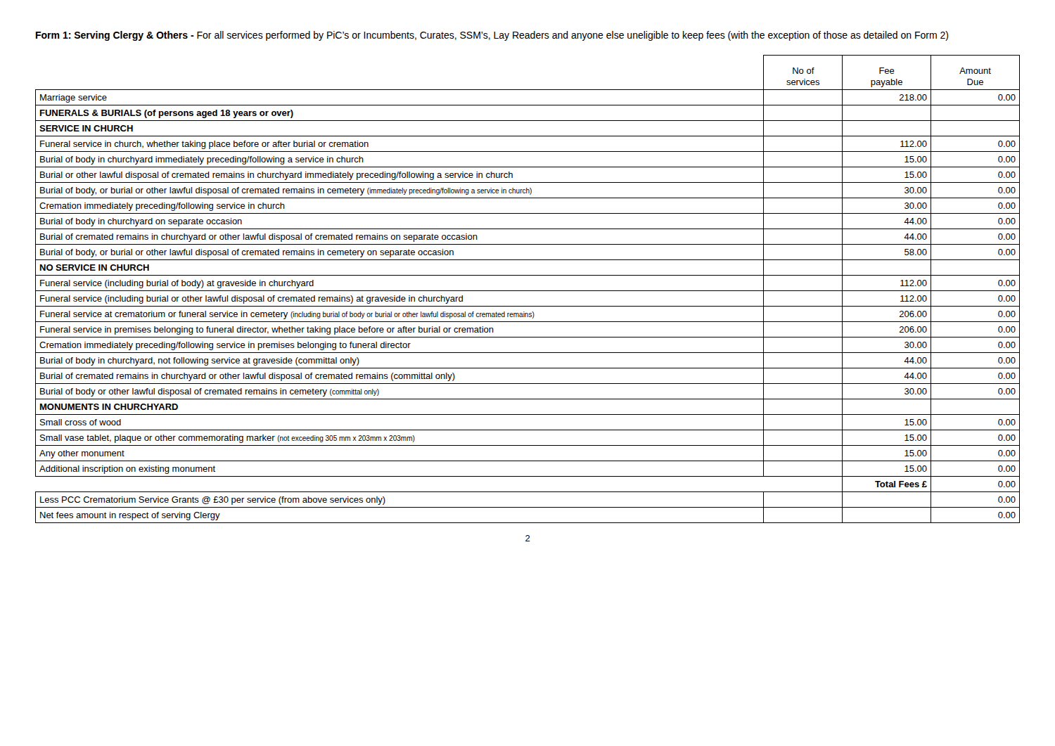Form 1: Serving Clergy & Others - For all services performed by PiC’s or Incumbents, Curates, SSM’s, Lay Readers and anyone else uneligible to keep fees (with the exception of those as detailed on Form 2)
| | No of services | Fee payable | Amount Due |
| --- | --- | --- | --- |
| Marriage service | | 218.00 | 0.00 |
| FUNERALS & BURIALS (of persons aged 18 years or over) | | | |
| SERVICE IN CHURCH | | | |
| Funeral service in church, whether taking place before or after burial or cremation | | 112.00 | 0.00 |
| Burial of body in churchyard immediately preceding/following a service in church | | 15.00 | 0.00 |
| Burial or other lawful disposal of cremated remains in churchyard immediately preceding/following a service in church | | 15.00 | 0.00 |
| Burial of body, or burial or other lawful disposal of cremated remains in cemetery (immediately preceding/following a service in church) | | 30.00 | 0.00 |
| Cremation immediately preceding/following service in church | | 30.00 | 0.00 |
| Burial of body in churchyard on separate occasion | | 44.00 | 0.00 |
| Burial of cremated remains in churchyard or other lawful disposal of cremated remains on separate occasion | | 44.00 | 0.00 |
| Burial of body, or burial or other lawful disposal of cremated remains in cemetery on separate occasion | | 58.00 | 0.00 |
| NO SERVICE IN CHURCH | | | |
| Funeral service (including burial of body) at graveside in churchyard | | 112.00 | 0.00 |
| Funeral service (including burial or other lawful disposal of cremated remains) at graveside in churchyard | | 112.00 | 0.00 |
| Funeral service at crematorium or funeral service in cemetery (including burial of body or burial or other lawful disposal of cremated remains) | | 206.00 | 0.00 |
| Funeral service in premises belonging to funeral director, whether taking place before or after burial or cremation | | 206.00 | 0.00 |
| Cremation immediately preceding/following service in premises belonging to funeral director | | 30.00 | 0.00 |
| Burial of body in churchyard, not following service at graveside (committal only) | | 44.00 | 0.00 |
| Burial of cremated remains in churchyard or other lawful disposal of cremated remains (committal only) | | 44.00 | 0.00 |
| Burial of body or other lawful disposal of cremated remains in cemetery (committal only) | | 30.00 | 0.00 |
| MONUMENTS IN CHURCHYARD | | | |
| Small cross of wood | | 15.00 | 0.00 |
| Small vase tablet, plaque or other commemorating marker (not exceeding 305 mm x 203mm x 203mm) | | 15.00 | 0.00 |
| Any other monument | | 15.00 | 0.00 |
| Additional inscription on existing monument | | 15.00 | 0.00 |
| | | Total Fees £ | 0.00 |
| Less PCC Crematorium Service Grants @ £30 per service (from above services only) | | | 0.00 |
| Net fees amount in respect of serving Clergy | | | 0.00 |
2